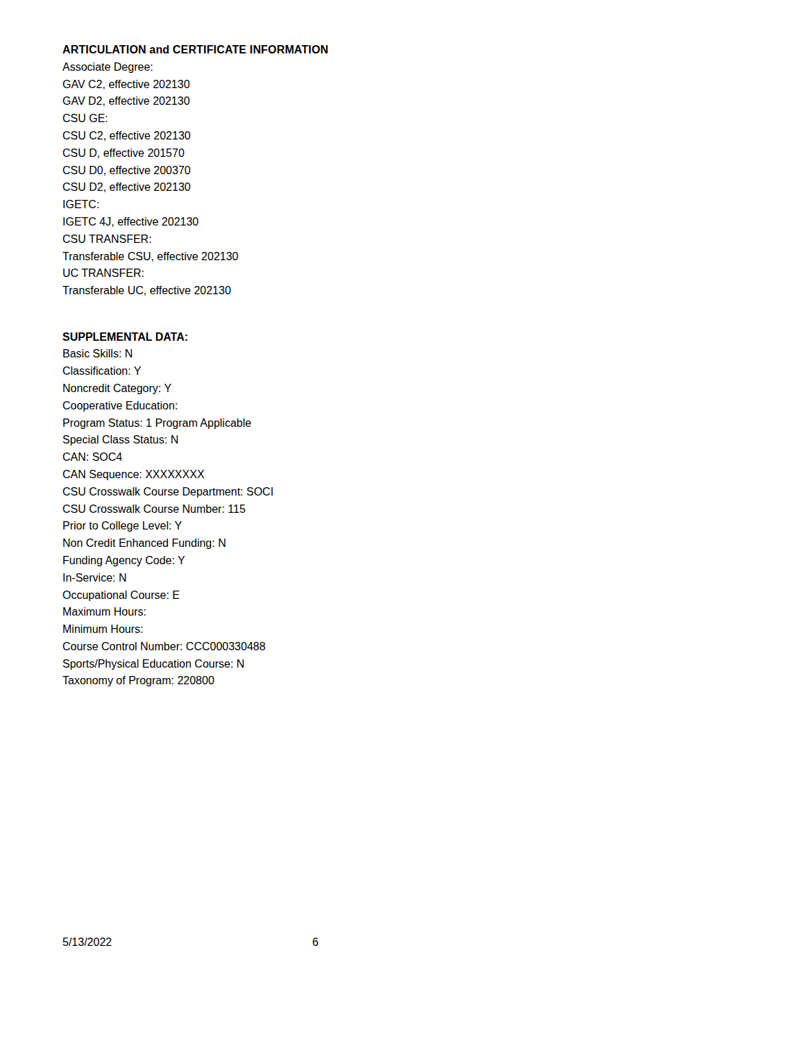ARTICULATION and CERTIFICATE INFORMATION
Associate Degree:
GAV C2, effective 202130
GAV D2, effective 202130
CSU GE:
CSU C2, effective 202130
CSU D, effective 201570
CSU D0, effective 200370
CSU D2, effective 202130
IGETC:
IGETC 4J, effective 202130
CSU TRANSFER:
Transferable CSU, effective 202130
UC TRANSFER:
Transferable UC, effective 202130
SUPPLEMENTAL DATA:
Basic Skills: N
Classification: Y
Noncredit Category: Y
Cooperative Education:
Program Status: 1 Program Applicable
Special Class Status: N
CAN: SOC4
CAN Sequence: XXXXXXXX
CSU Crosswalk Course Department: SOCI
CSU Crosswalk Course Number: 115
Prior to College Level: Y
Non Credit Enhanced Funding: N
Funding Agency Code: Y
In-Service: N
Occupational Course: E
Maximum Hours:
Minimum Hours:
Course Control Number: CCC000330488
Sports/Physical Education Course: N
Taxonomy of Program: 220800
5/13/2022 6